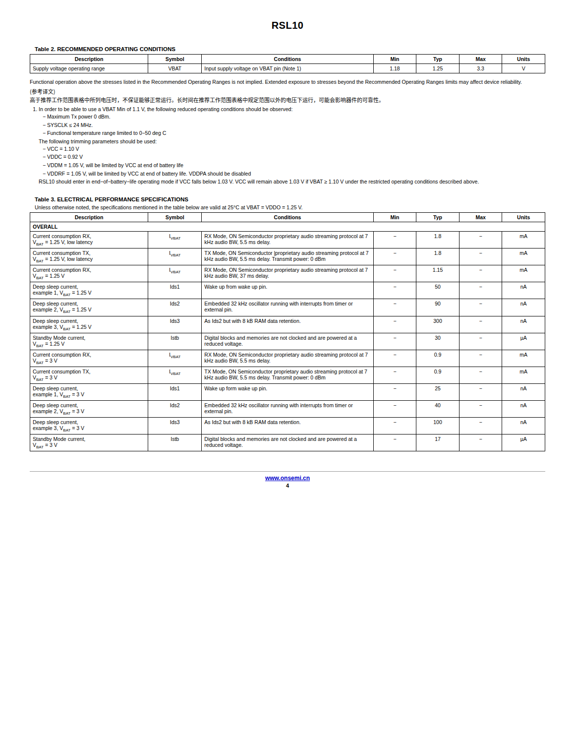RSL10
Table 2. RECOMMENDED OPERATING CONDITIONS
| Description | Symbol | Conditions | Min | Typ | Max | Units |
| --- | --- | --- | --- | --- | --- | --- |
| Supply voltage operating range | VBAT | Input supply voltage on VBAT pin (Note 1) | 1.18 | 1.25 | 3.3 | V |
Functional operation above the stresses listed in the Recommended Operating Ranges is not implied. Extended exposure to stresses beyond the Recommended Operating Ranges limits may affect device reliability.
(参考译文)
高于推荐工作范围表格中所列电压时，不保证能够正常运行。长时间在推荐工作范围表格中规定范围以外的电压下运行，可能会影响器件的可靠性。
In order to be able to use a VBAT Min of 1.1 V, the following reduced operating conditions should be observed:
− Maximum Tx power 0 dBm.
− SYSCLK ≤ 24 MHz.
− Functional temperature range limited to 0−50 deg C
The following trimming parameters should be used:
− VCC = 1.10 V
− VDDC = 0.92 V
− VDDM = 1.05 V, will be limited by VCC at end of battery life
− VDDRF = 1.05 V, will be limited by VCC at end of battery life. VDDPA should be disabled
RSL10 should enter in end−of−battery−life operating mode if VCC falls below 1.03 V. VCC will remain above 1.03 V if VBAT ≥ 1.10 V under the restricted operating conditions described above.
Table 3. ELECTRICAL PERFORMANCE SPECIFICATIONS
Unless otherwise noted, the specifications mentioned in the table below are valid at 25°C at VBAT = VDDO = 1.25 V.
| Description | Symbol | Conditions | Min | Typ | Max | Units |
| --- | --- | --- | --- | --- | --- | --- |
| OVERALL |
| Current consumption RX, V BAT = 1.25 V, low latency | I VBAT | RX Mode, ON Semiconductor proprietary audio streaming protocol at 7 kHz audio BW, 5.5 ms delay. | − | 1.8 | − | mA |
| Current consumption TX, V BAT = 1.25 V, low latency | I VBAT | TX Mode, ON Semiconductor /proprietary audio streaming protocol at 7 kHz audio BW, 5.5 ms delay. Transmit power: 0 dBm | − | 1.8 | − | mA |
| Current consumption RX, V BAT = 1.25 V | I VBAT | RX Mode, ON Semiconductor proprietary audio streaming protocol at 7 kHz audio BW, 37 ms delay. | − | 1.15 | − | mA |
| Deep sleep current, example 1, V BAT = 1.25 V | Ids1 | Wake up from wake up pin. | − | 50 | − | nA |
| Deep sleep current, example 2, V BAT = 1.25 V | Ids2 | Embedded 32 kHz oscillator running with interrupts from timer or external pin. | − | 90 | − | nA |
| Deep sleep current, example 3, V BAT = 1.25 V | Ids3 | As Ids2 but with 8 kB RAM data retention. | − | 300 | − | nA |
| Standby Mode current, V BAT = 1.25 V | Istb | Digital blocks and memories are not clocked and are powered at a reduced voltage. | − | 30 | − | µA |
| Current consumption RX, V BAT = 3 V | I VBAT | RX Mode, ON Semiconductor proprietary audio streaming protocol at 7 kHz audio BW, 5.5 ms delay. | − | 0.9 | − | mA |
| Current consumption TX, V BAT = 3 V | I VBAT | TX Mode, ON Semiconductor proprietary audio streaming protocol at 7 kHz audio BW, 5.5 ms delay. Transmit power: 0 dBm | − | 0.9 | − | mA |
| Deep sleep current, example 1, V BAT = 3 V | Ids1 | Wake up form wake up pin. | − | 25 | − | nA |
| Deep sleep current, example 2, V BAT = 3 V | Ids2 | Embedded 32 kHz oscillator running with interrupts from timer or external pin. | − | 40 | − | nA |
| Deep sleep current, example 3, V BAT = 3 V | Ids3 | As Ids2 but with 8 kB RAM data retention. | − | 100 | − | nA |
| Standby Mode current, V BAT = 3 V | Istb | Digital blocks and memories are not clocked and are powered at a reduced voltage. | − | 17 | − | µA |
www.onsemi.cn
4